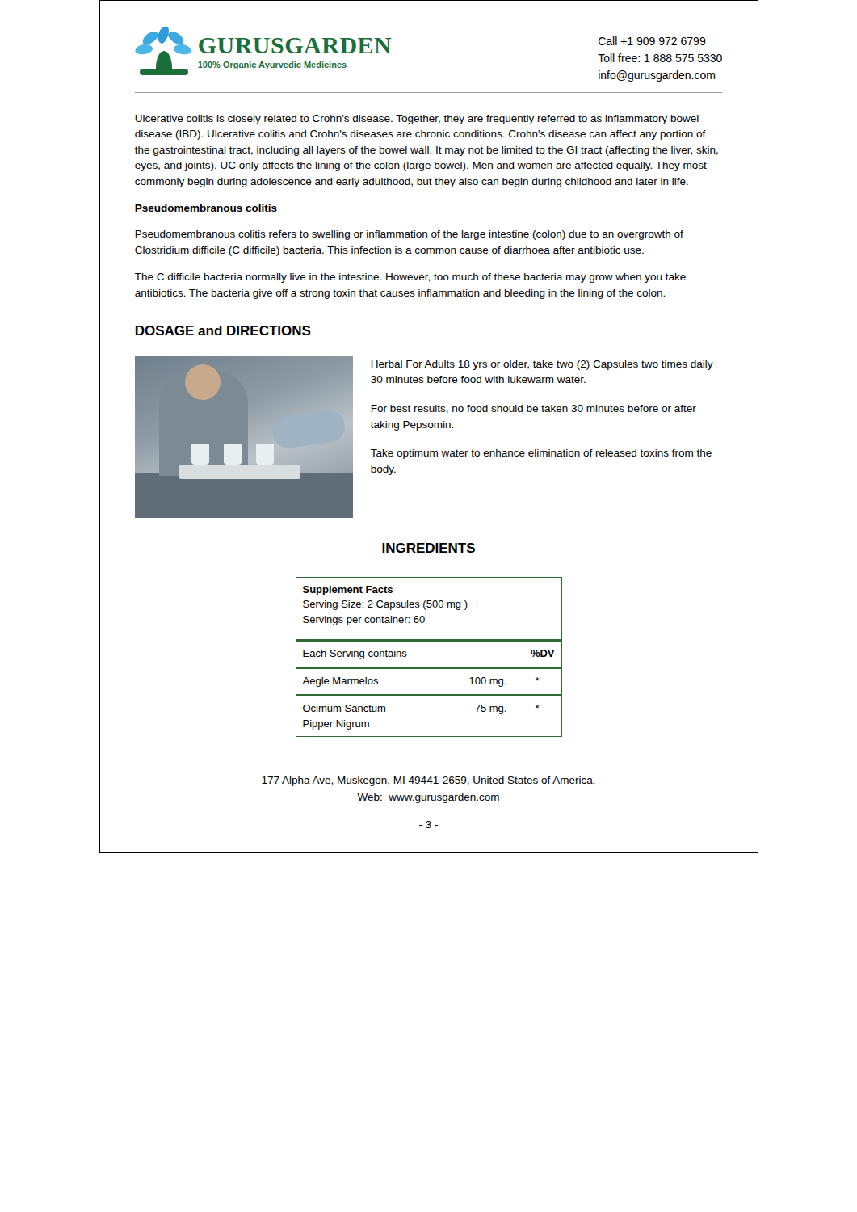GURUS GARDEN
100% Organic Ayurvedic Medicines
Call +1 909 972 6799
Toll free: 1 888 575 5330
info@gurusgarden.com
Ulcerative colitis is closely related to Crohn's disease. Together, they are frequently referred to as inflammatory bowel disease (IBD). Ulcerative colitis and Crohn's diseases are chronic conditions. Crohn's disease can affect any portion of the gastrointestinal tract, including all layers of the bowel wall. It may not be limited to the GI tract (affecting the liver, skin, eyes, and joints). UC only affects the lining of the colon (large bowel). Men and women are affected equally. They most commonly begin during adolescence and early adulthood, but they also can begin during childhood and later in life.
Pseudomembranous colitis
Pseudomembranous colitis refers to swelling or inflammation of the large intestine (colon) due to an overgrowth of Clostridium difficile (C difficile) bacteria. This infection is a common cause of diarrhoea after antibiotic use.
The C difficile bacteria normally live in the intestine. However, too much of these bacteria may grow when you take antibiotics. The bacteria give off a strong toxin that causes inflammation and bleeding in the lining of the colon.
DOSAGE and DIRECTIONS
Herbal For Adults 18 yrs or older, take two (2) Capsules two times daily 30 minutes before food with lukewarm water.
For best results, no food should be taken 30 minutes before or after taking Pepsomin.
Take optimum water to enhance elimination of released toxins from the body.
INGREDIENTS
| Supplement Facts Serving Size: 2 Capsules (500 mg ) Servings per container: 60 |
| Each Serving contains | | %DV |
| Aegle Marmelos | 100 mg. | * |
| Ocimum Sanctum Pipper Nigrum | 75 mg. | * |
177 Alpha Ave, Muskegon, MI 49441-2659, United States of America.
Web: www.gurusgarden.com
- 3 -